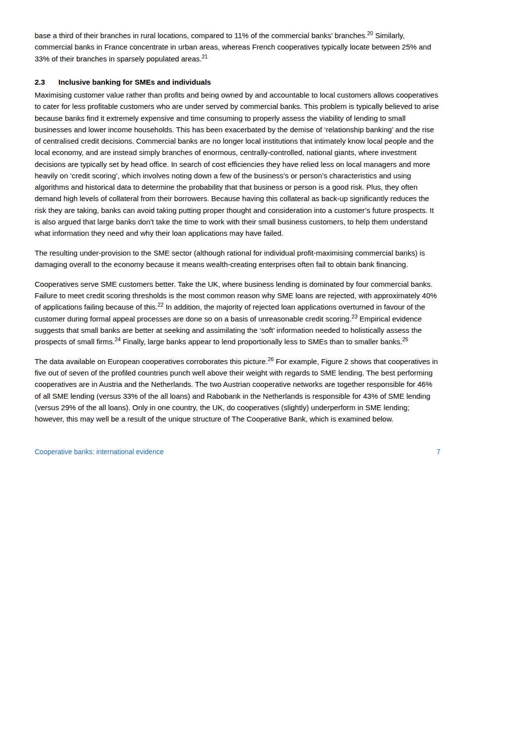base a third of their branches in rural locations, compared to 11% of the commercial banks’ branches.20 Similarly, commercial banks in France concentrate in urban areas, whereas French cooperatives typically locate between 25% and 33% of their branches in sparsely populated areas.21
2.3 Inclusive banking for SMEs and individuals
Maximising customer value rather than profits and being owned by and accountable to local customers allows cooperatives to cater for less profitable customers who are under served by commercial banks. This problem is typically believed to arise because banks find it extremely expensive and time consuming to properly assess the viability of lending to small businesses and lower income households. This has been exacerbated by the demise of ‘relationship banking’ and the rise of centralised credit decisions. Commercial banks are no longer local institutions that intimately know local people and the local economy, and are instead simply branches of enormous, centrally-controlled, national giants, where investment decisions are typically set by head office. In search of cost efficiencies they have relied less on local managers and more heavily on ‘credit scoring’, which involves noting down a few of the business’s or person’s characteristics and using algorithms and historical data to determine the probability that that business or person is a good risk. Plus, they often demand high levels of collateral from their borrowers. Because having this collateral as back-up significantly reduces the risk they are taking, banks can avoid taking putting proper thought and consideration into a customer’s future prospects. It is also argued that large banks don’t take the time to work with their small business customers, to help them understand what information they need and why their loan applications may have failed.
The resulting under-provision to the SME sector (although rational for individual profit-maximising commercial banks) is damaging overall to the economy because it means wealth-creating enterprises often fail to obtain bank financing.
Cooperatives serve SME customers better. Take the UK, where business lending is dominated by four commercial banks. Failure to meet credit scoring thresholds is the most common reason why SME loans are rejected, with approximately 40% of applications failing because of this.22 In addition, the majority of rejected loan applications overturned in favour of the customer during formal appeal processes are done so on a basis of unreasonable credit scoring.23 Empirical evidence suggests that small banks are better at seeking and assimilating the ‘soft’ information needed to holistically assess the prospects of small firms.24 Finally, large banks appear to lend proportionally less to SMEs than to smaller banks.25
The data available on European cooperatives corroborates this picture.26 For example, Figure 2 shows that cooperatives in five out of seven of the profiled countries punch well above their weight with regards to SME lending. The best performing cooperatives are in Austria and the Netherlands. The two Austrian cooperative networks are together responsible for 46% of all SME lending (versus 33% of the all loans) and Rabobank in the Netherlands is responsible for 43% of SME lending (versus 29% of the all loans). Only in one country, the UK, do cooperatives (slightly) underperform in SME lending; however, this may well be a result of the unique structure of The Cooperative Bank, which is examined below.
Cooperative banks: international evidence 7